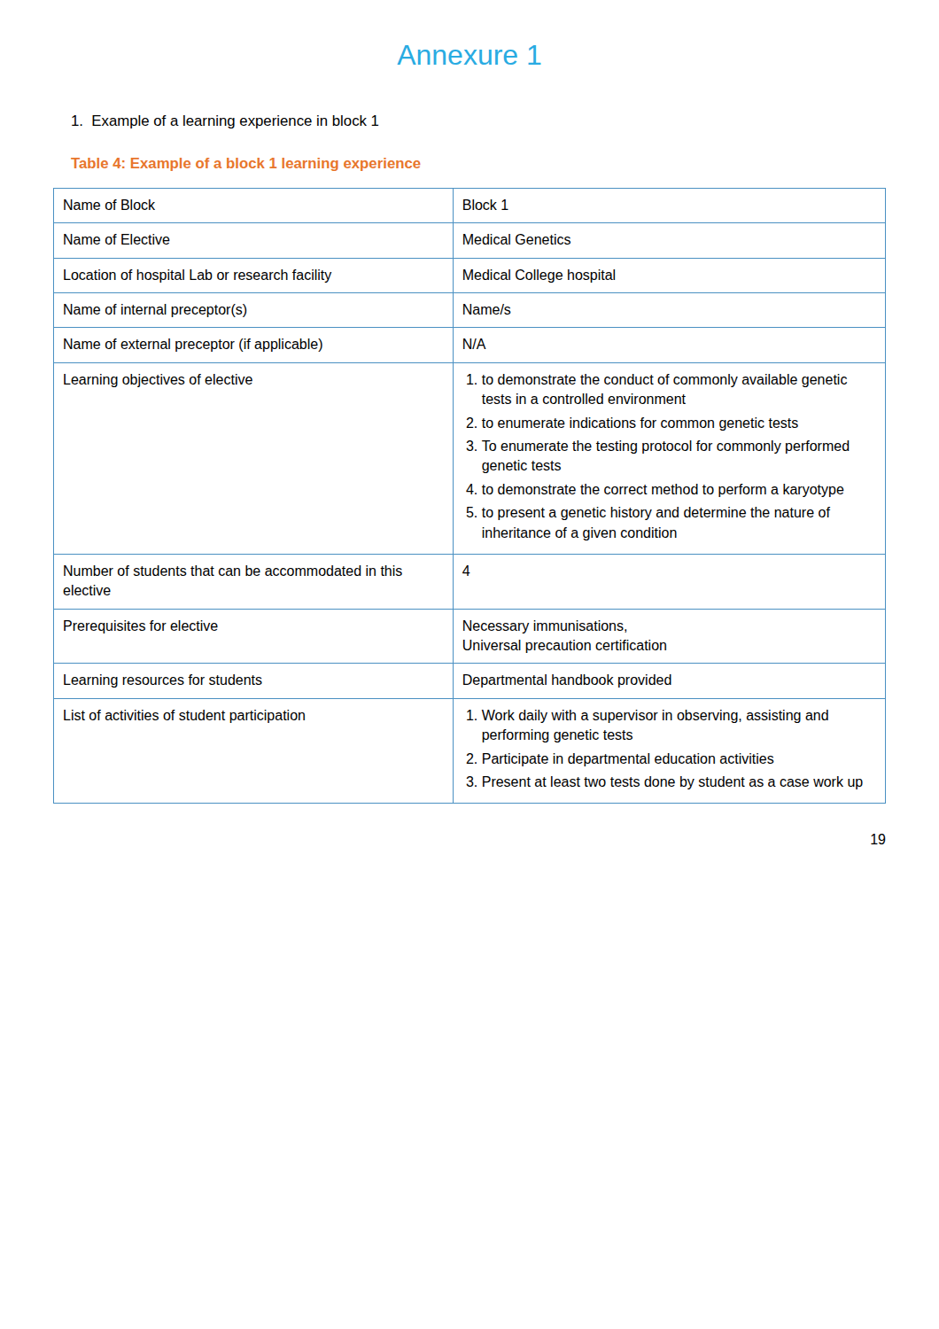Annexure 1
1. Example of a learning experience in block 1
Table 4: Example of a block 1 learning experience
| Name of Block | Block 1 |
| Name of Elective | Medical Genetics |
| Location of hospital Lab or research facility | Medical College hospital |
| Name of internal preceptor(s) | Name/s |
| Name of external preceptor (if applicable) | N/A |
| Learning objectives of elective | to demonstrate the conduct of commonly available genetic tests in a controlled environment to enumerate indications for common genetic tests To enumerate the testing protocol for commonly performed genetic tests to demonstrate the correct method to perform a karyotype to present a genetic history and determine the nature of inheritance of a given condition |
| Number of students that can be accommodated in this elective | 4 |
| Prerequisites for elective | Necessary immunisations, Universal precaution certification |
| Learning resources for students | Departmental handbook provided |
| List of activities of student participation | Work daily with a supervisor in observing, assisting and performing genetic tests Participate in departmental education activities Present at least two tests done by student as a case work up |
19